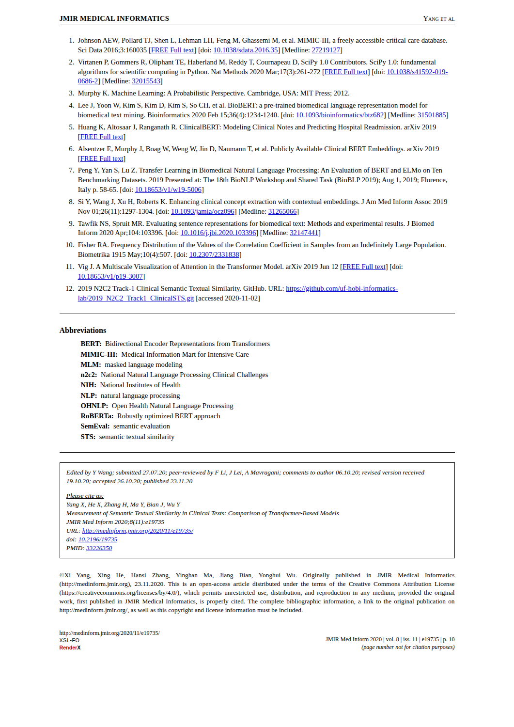JMIR MEDICAL INFORMATICS Yang et al
Johnson AEW, Pollard TJ, Shen L, Lehman LH, Feng M, Ghassemi M, et al. MIMIC-III, a freely accessible critical care database. Sci Data 2016;3:160035 [FREE Full text] [doi: 10.1038/sdata.2016.35] [Medline: 27219127]
Virtanen P, Gommers R, Oliphant TE, Haberland M, Reddy T, Cournapeau D, SciPy 1.0 Contributors. SciPy 1.0: fundamental algorithms for scientific computing in Python. Nat Methods 2020 Mar;17(3):261-272 [FREE Full text] [doi: 10.1038/s41592-019-0686-2] [Medline: 32015543]
Murphy K. Machine Learning: A Probabilistic Perspective. Cambridge, USA: MIT Press; 2012.
Lee J, Yoon W, Kim S, Kim D, Kim S, So CH, et al. BioBERT: a pre-trained biomedical language representation model for biomedical text mining. Bioinformatics 2020 Feb 15;36(4):1234-1240. [doi: 10.1093/bioinformatics/btz682] [Medline: 31501885]
Huang K, Altosaar J, Ranganath R. ClinicalBERT: Modeling Clinical Notes and Predicting Hospital Readmission. arXiv 2019 [FREE Full text]
Alsentzer E, Murphy J, Boag W, Weng W, Jin D, Naumann T, et al. Publicly Available Clinical BERT Embeddings. arXiv 2019 [FREE Full text]
Peng Y, Yan S, Lu Z. Transfer Learning in Biomedical Natural Language Processing: An Evaluation of BERT and ELMo on Ten Benchmarking Datasets. 2019 Presented at: The 18th BioNLP Workshop and Shared Task (BioBLP 2019); Aug 1, 2019; Florence, Italy p. 58-65. [doi: 10.18653/v1/w19-5006]
Si Y, Wang J, Xu H, Roberts K. Enhancing clinical concept extraction with contextual embeddings. J Am Med Inform Assoc 2019 Nov 01;26(11):1297-1304. [doi: 10.1093/jamia/ocz096] [Medline: 31265066]
Tawfik NS, Spruit MR. Evaluating sentence representations for biomedical text: Methods and experimental results. J Biomed Inform 2020 Apr;104:103396. [doi: 10.1016/j.jbi.2020.103396] [Medline: 32147441]
Fisher RA. Frequency Distribution of the Values of the Correlation Coefficient in Samples from an Indefinitely Large Population. Biometrika 1915 May;10(4):507. [doi: 10.2307/2331838]
Vig J. A Multiscale Visualization of Attention in the Transformer Model. arXiv 2019 Jun 12 [FREE Full text] [doi: 10.18653/v1/p19-3007]
2019 N2C2 Track-1 Clinical Semantic Textual Similarity. GitHub. URL: https://github.com/uf-hobi-informatics-lab/2019_N2C2_Track1_ClinicalSTS.git [accessed 2020-11-02]
Abbreviations
BERT:
Bidirectional Encoder Representations from Transformers
MIMIC-III:
Medical Information Mart for Intensive Care
MLM:
masked language modeling
n2c2:
National Natural Language Processing Clinical Challenges
NIH:
National Institutes of Health
NLP:
natural language processing
OHNLP:
Open Health Natural Language Processing
RoBERTa:
Robustly optimized BERT approach
SemEval:
semantic evaluation
STS:
semantic textual similarity
Edited by Y Wang; submitted 27.07.20; peer-reviewed by F Li, J Lei, A Mavragani; comments to author 06.10.20; revised version received 19.10.20; accepted 26.10.20; published 23.11.20
Please cite as:
Yang X, He X, Zhang H, Ma Y, Bian J, Wu Y
Measurement of Semantic Textual Similarity in Clinical Texts: Comparison of Transformer-Based Models
JMIR Med Inform 2020;8(11):e19735
URL: http://medinform.jmir.org/2020/11/e19735/
doi: 10.2196/19735
PMID: 33226350
©Xi Yang, Xing He, Hansi Zhang, Yinghan Ma, Jiang Bian, Yonghui Wu. Originally published in JMIR Medical Informatics (http://medinform.jmir.org), 23.11.2020. This is an open-access article distributed under the terms of the Creative Commons Attribution License (https://creativecommons.org/licenses/by/4.0/), which permits unrestricted use, distribution, and reproduction in any medium, provided the original work, first published in JMIR Medical Informatics, is properly cited. The complete bibliographic information, a link to the original publication on http://medinform.jmir.org/, as well as this copyright and license information must be included.
http://medinform.jmir.org/2020/11/e19735/
XSL•FO
Render X
JMIR Med Inform 2020 | vol. 8 | iss. 11 | e19735 | p. 10
(page number not for citation purposes)